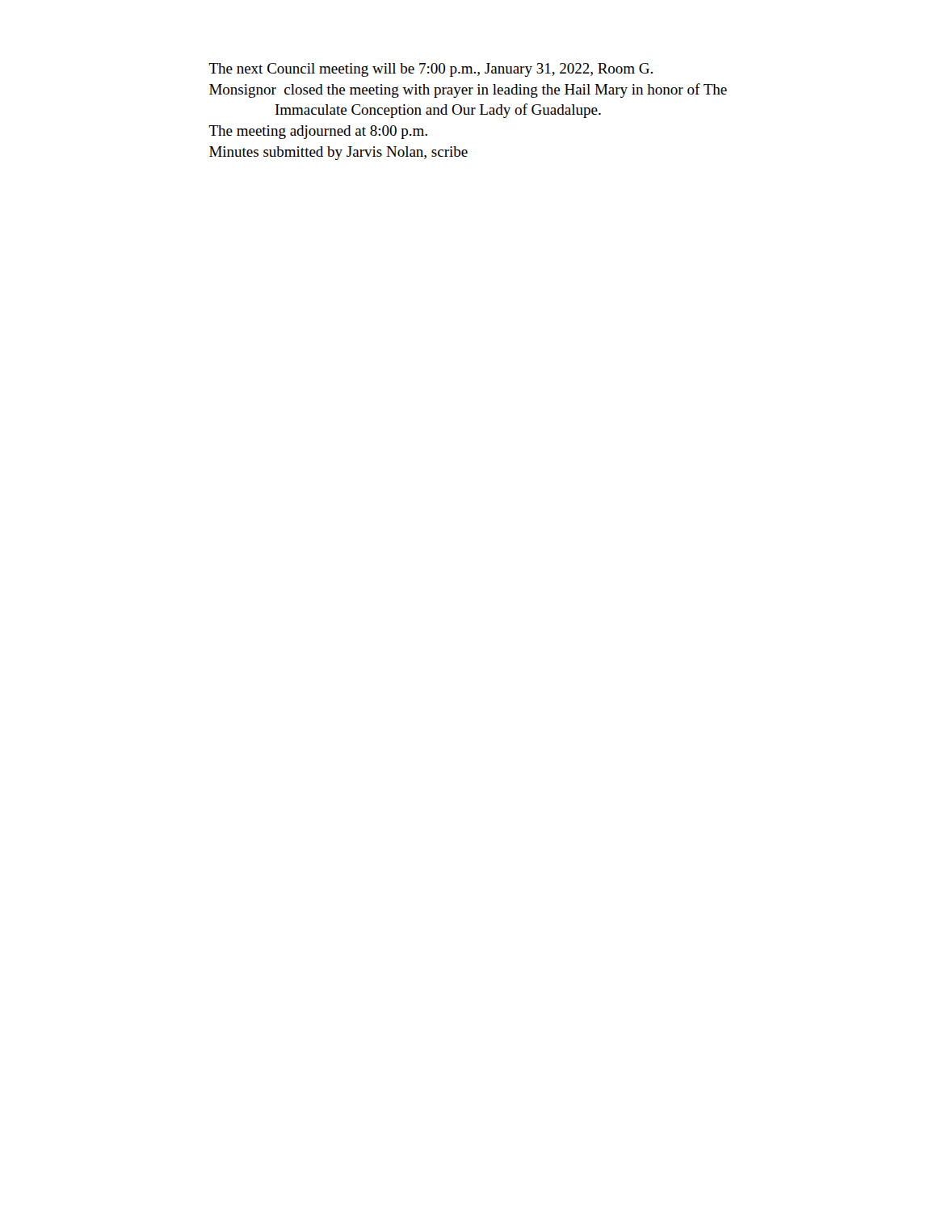The next Council meeting will be 7:00 p.m., January 31, 2022, Room G.
Monsignor closed the meeting with prayer in leading the Hail Mary in honor of The
Immaculate Conception and Our Lady of Guadalupe.
The meeting adjourned at 8:00 p.m.
Minutes submitted by Jarvis Nolan, scribe